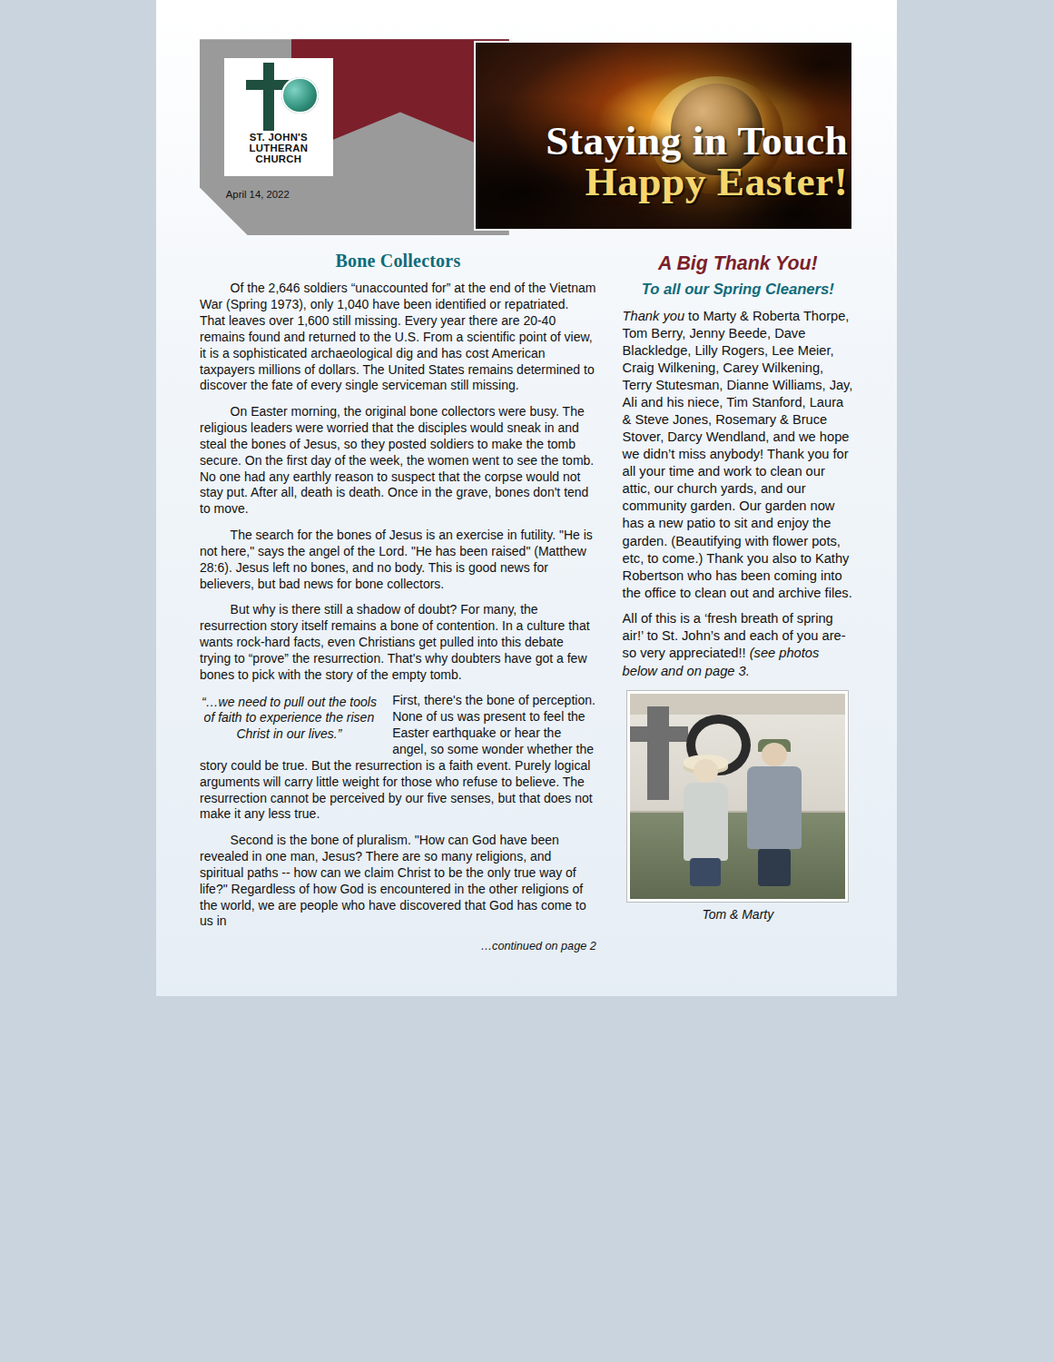ST. JOHN'S
LUTHERAN
CHURCH
April 14, 2022
Staying in Touch
Happy Easter!
Bone Collectors
Of the 2,646 soldiers “unaccounted for” at the end of the Vietnam War (Spring 1973), only 1,040 have been identified or repatriated. That leaves over 1,600 still missing. Every year there are 20-40 remains found and returned to the U.S. From a scientific point of view, it is a sophisticated archaeological dig and has cost American taxpayers millions of dollars. The United States remains determined to discover the fate of every single serviceman still missing.
On Easter morning, the original bone collectors were busy. The religious leaders were worried that the disciples would sneak in and steal the bones of Jesus, so they posted soldiers to make the tomb secure. On the first day of the week, the women went to see the tomb. No one had any earthly reason to suspect that the corpse would not stay put. After all, death is death. Once in the grave, bones don't tend to move.
The search for the bones of Jesus is an exercise in futility. "He is not here," says the angel of the Lord. "He has been raised" (Matthew 28:6). Jesus left no bones, and no body. This is good news for believers, but bad news for bone collectors.
But why is there still a shadow of doubt? For many, the resurrection story itself remains a bone of contention. In a culture that wants rock-hard facts, even Christians get pulled into this debate trying to “prove” the resurrection. That's why doubters have got a few bones to pick with the story of the empty tomb.
“…we need to pull out the tools of faith to experience the risen Christ in our lives.”
First, there's the bone of perception. None of us was present to feel the Easter earthquake or hear the angel, so some wonder whether the story could be true. But the resurrection is a faith event. Purely logical arguments will carry little weight for those who refuse to believe. The resurrection cannot be perceived by our five senses, but that does not make it any less true.
Second is the bone of pluralism. "How can God have been revealed in one man, Jesus? There are so many religions, and spiritual paths -- how can we claim Christ to be the only true way of life?" Regardless of how God is encountered in the other religions of the world, we are people who have discovered that God has come to us in
…continued on page 2
A Big Thank You!
To all our Spring Cleaners!
Thank you to Marty & Roberta Thorpe, Tom Berry, Jenny Beede, Dave Blackledge, Lilly Rogers, Lee Meier, Craig Wilkening, Carey Wilkening, Terry Stutesman, Dianne Williams, Jay, Ali and his niece, Tim Stanford, Laura & Steve Jones, Rosemary & Bruce Stover, Darcy Wendland, and we hope we didn’t miss anybody! Thank you for all your time and work to clean our attic, our church yards, and our community garden. Our garden now has a new patio to sit and enjoy the garden. (Beautifying with flower pots, etc, to come.) Thank you also to Kathy Robertson who has been coming into the office to clean out and archive files.
All of this is a ‘fresh breath of spring air!’ to St. John’s and each of you are- so very appreciated!! (see photos below and on page 3.
Tom & Marty